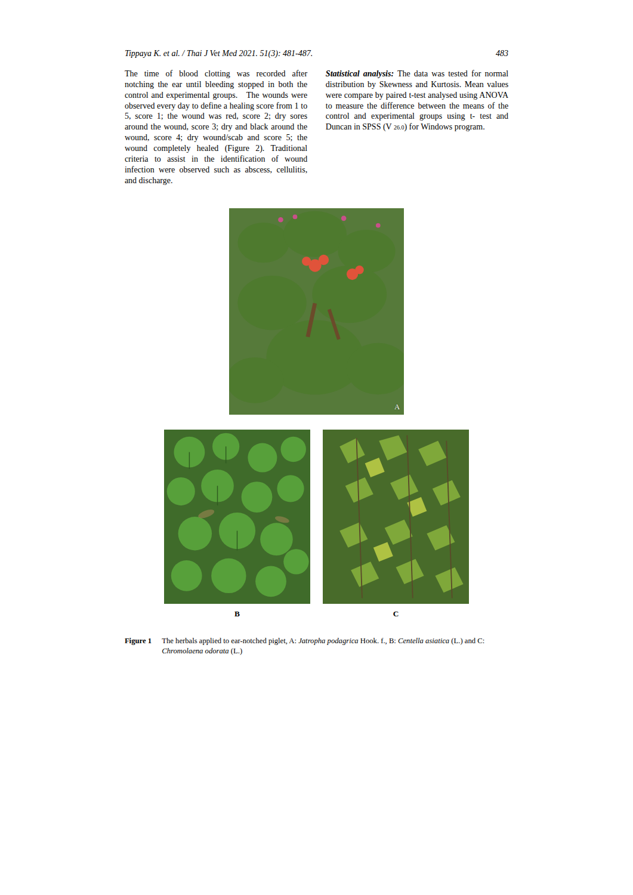Tippaya K. et al. / Thai J Vet Med 2021. 51(3): 481-487.
483
The time of blood clotting was recorded after notching the ear until bleeding stopped in both the control and experimental groups. The wounds were observed every day to define a healing score from 1 to 5, score 1; the wound was red, score 2; dry sores around the wound, score 3; dry and black around the wound, score 4; dry wound/scab and score 5; the wound completely healed (Figure 2). Traditional criteria to assist in the identification of wound infection were observed such as abscess, cellulitis, and discharge.
Statistical analysis: The data was tested for normal distribution by Skewness and Kurtosis. Mean values were compare by paired t-test analysed using ANOVA to measure the difference between the means of the control and experimental groups using t- test and Duncan in SPSS (V 26.0) for Windows program.
A
B
C
Figure 1
The herbals applied to ear-notched piglet, A: Jatropha podagrica Hook. f., B: Centella asiatica (L.) and C: Chromolaena odorata (L.)